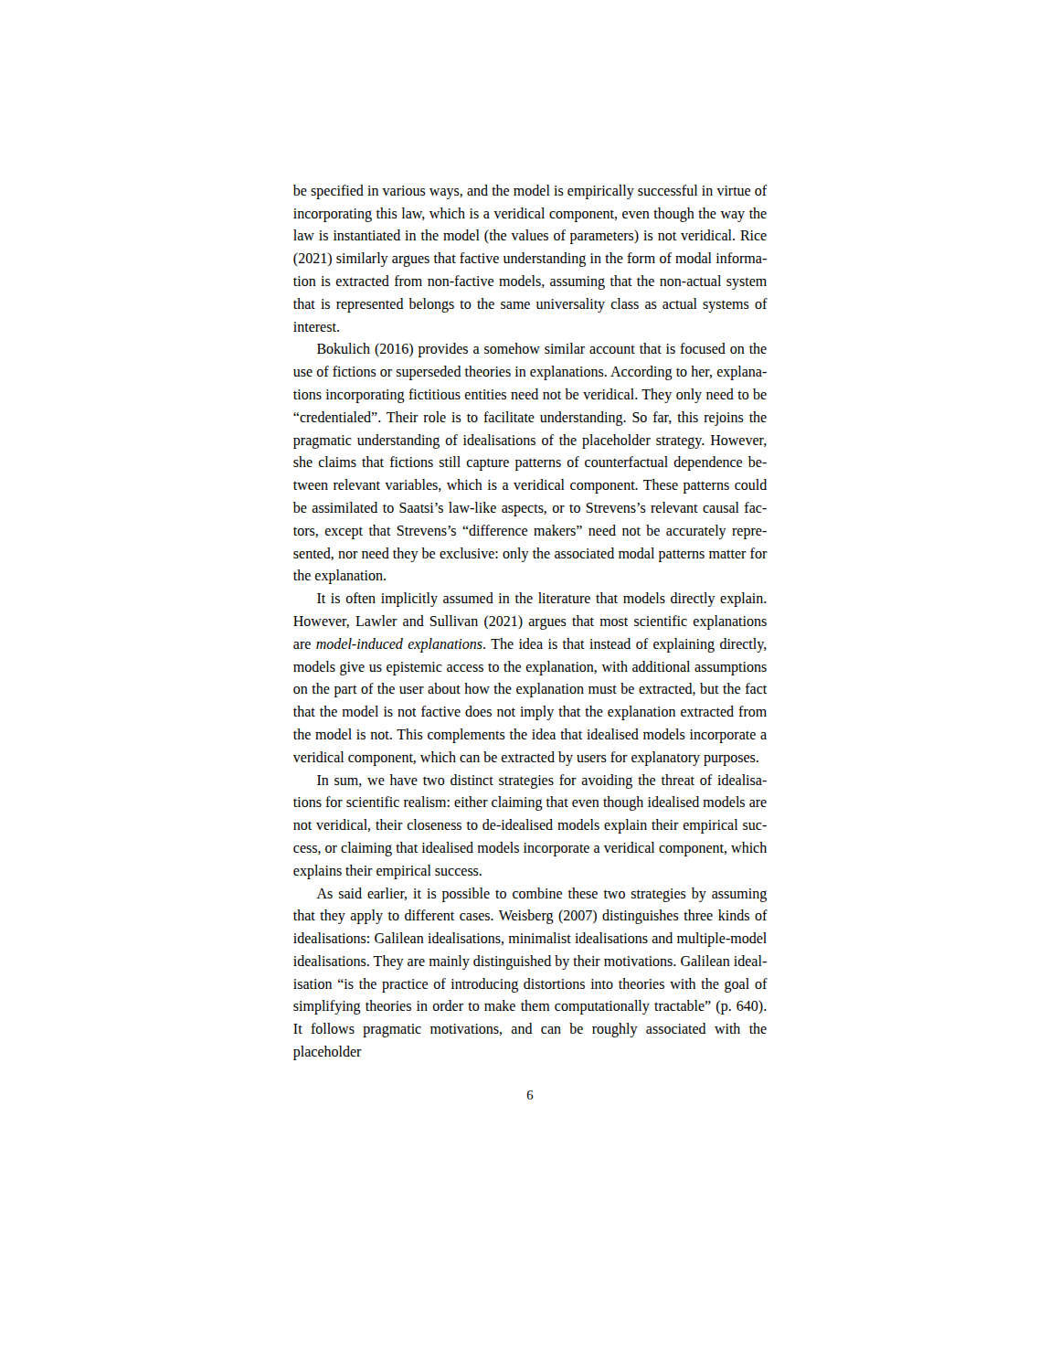be specified in various ways, and the model is empirically successful in virtue of incorporating this law, which is a veridical component, even though the way the law is instantiated in the model (the values of parameters) is not veridical. Rice (2021) similarly argues that factive understanding in the form of modal information is extracted from non-factive models, assuming that the non-actual system that is represented belongs to the same universality class as actual systems of interest.
Bokulich (2016) provides a somehow similar account that is focused on the use of fictions or superseded theories in explanations. According to her, explanations incorporating fictitious entities need not be veridical. They only need to be “credentialed”. Their role is to facilitate understanding. So far, this rejoins the pragmatic understanding of idealisations of the placeholder strategy. However, she claims that fictions still capture patterns of counterfactual dependence between relevant variables, which is a veridical component. These patterns could be assimilated to Saatsi’s law-like aspects, or to Strevens’s relevant causal factors, except that Strevens’s “difference makers” need not be accurately represented, nor need they be exclusive: only the associated modal patterns matter for the explanation.
It is often implicitly assumed in the literature that models directly explain. However, Lawler and Sullivan (2021) argues that most scientific explanations are model-induced explanations. The idea is that instead of explaining directly, models give us epistemic access to the explanation, with additional assumptions on the part of the user about how the explanation must be extracted, but the fact that the model is not factive does not imply that the explanation extracted from the model is not. This complements the idea that idealised models incorporate a veridical component, which can be extracted by users for explanatory purposes.
In sum, we have two distinct strategies for avoiding the threat of idealisations for scientific realism: either claiming that even though idealised models are not veridical, their closeness to de-idealised models explain their empirical success, or claiming that idealised models incorporate a veridical component, which explains their empirical success.
As said earlier, it is possible to combine these two strategies by assuming that they apply to different cases. Weisberg (2007) distinguishes three kinds of idealisations: Galilean idealisations, minimalist idealisations and multiple-model idealisations. They are mainly distinguished by their motivations. Galilean idealisation “is the practice of introducing distortions into theories with the goal of simplifying theories in order to make them computationally tractable” (p. 640). It follows pragmatic motivations, and can be roughly associated with the placeholder
6